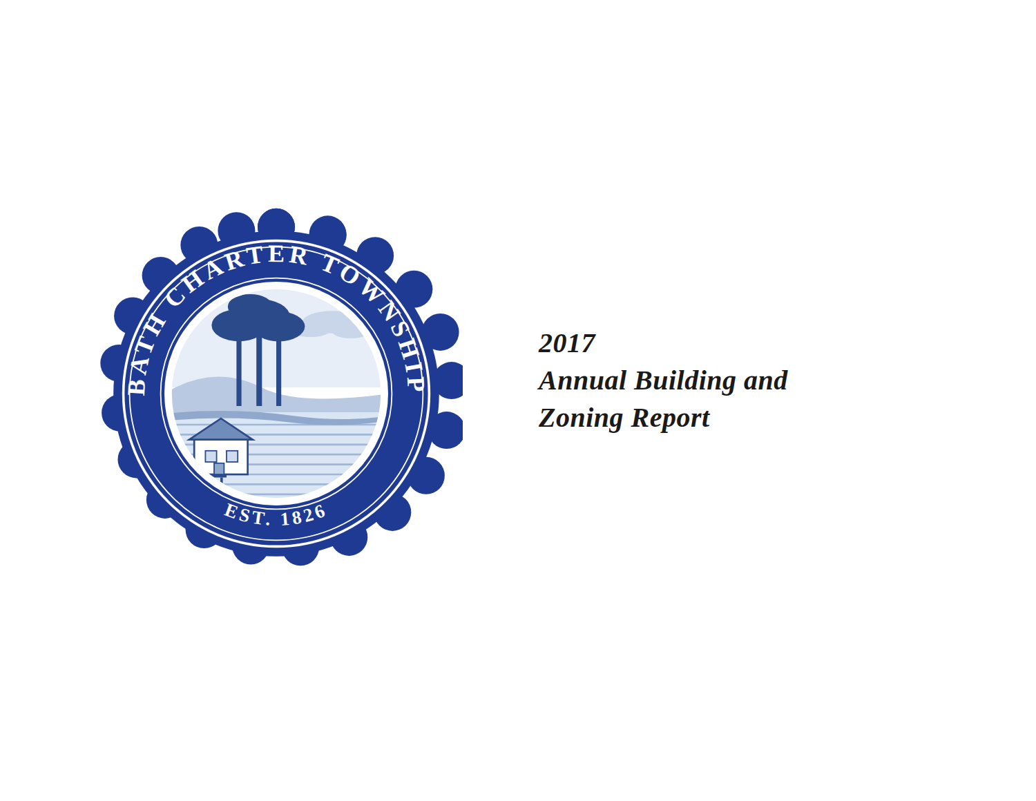BATH CHARTER TOWNSHIP EST. 1826
2017
Annual Building and
Zoning Report